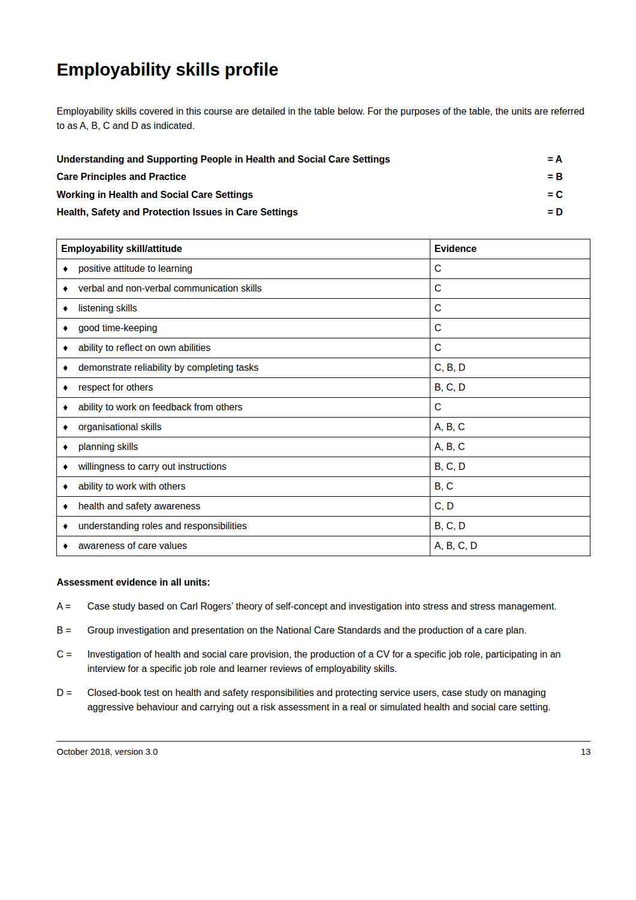Employability skills profile
Employability skills covered in this course are detailed in the table below. For the purposes of the table, the units are referred to as A, B, C and D as indicated.
Understanding and Supporting People in Health and Social Care Settings= A
Care Principles and Practice= B
Working in Health and Social Care Settings= C
Health, Safety and Protection Issues in Care Settings= D
| Employability skill/attitude | Evidence |
| --- | --- |
| positive attitude to learning | C |
| verbal and non-verbal communication skills | C |
| listening skills | C |
| good time-keeping | C |
| ability to reflect on own abilities | C |
| demonstrate reliability by completing tasks | C, B, D |
| respect for others | B, C, D |
| ability to work on feedback from others | C |
| organisational skills | A, B, C |
| planning skills | A, B, C |
| willingness to carry out instructions | B, C, D |
| ability to work with others | B, C |
| health and safety awareness | C, D |
| understanding roles and responsibilities | B, C, D |
| awareness of care values | A, B, C, D |
Assessment evidence in all units:
A =
Case study based on Carl Rogers’ theory of self-concept and investigation into stress and stress management.
B =
Group investigation and presentation on the National Care Standards and the production of a care plan.
C =
Investigation of health and social care provision, the production of a CV for a specific job role, participating in an interview for a specific job role and learner reviews of employability skills.
D =
Closed-book test on health and safety responsibilities and protecting service users, case study on managing aggressive behaviour and carrying out a risk assessment in a real or simulated health and social care setting.
October 2018, version 3.0 13